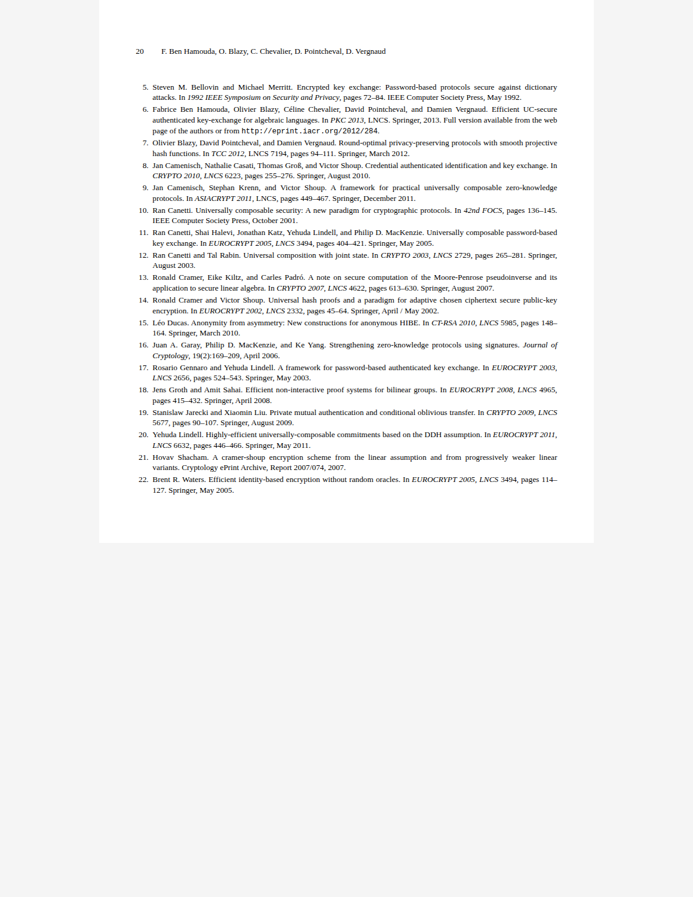20 F. Ben Hamouda, O. Blazy, C. Chevalier, D. Pointcheval, D. Vergnaud
5. Steven M. Bellovin and Michael Merritt. Encrypted key exchange: Password-based protocols secure against dictionary attacks. In 1992 IEEE Symposium on Security and Privacy, pages 72–84. IEEE Computer Society Press, May 1992.
6. Fabrice Ben Hamouda, Olivier Blazy, Céline Chevalier, David Pointcheval, and Damien Vergnaud. Efficient UC-secure authenticated key-exchange for algebraic languages. In PKC 2013, LNCS. Springer, 2013. Full version available from the web page of the authors or from http://eprint.iacr.org/2012/284.
7. Olivier Blazy, David Pointcheval, and Damien Vergnaud. Round-optimal privacy-preserving protocols with smooth projective hash functions. In TCC 2012, LNCS 7194, pages 94–111. Springer, March 2012.
8. Jan Camenisch, Nathalie Casati, Thomas Groß, and Victor Shoup. Credential authenticated identification and key exchange. In CRYPTO 2010, LNCS 6223, pages 255–276. Springer, August 2010.
9. Jan Camenisch, Stephan Krenn, and Victor Shoup. A framework for practical universally composable zero-knowledge protocols. In ASIACRYPT 2011, LNCS, pages 449–467. Springer, December 2011.
10. Ran Canetti. Universally composable security: A new paradigm for cryptographic protocols. In 42nd FOCS, pages 136–145. IEEE Computer Society Press, October 2001.
11. Ran Canetti, Shai Halevi, Jonathan Katz, Yehuda Lindell, and Philip D. MacKenzie. Universally composable password-based key exchange. In EUROCRYPT 2005, LNCS 3494, pages 404–421. Springer, May 2005.
12. Ran Canetti and Tal Rabin. Universal composition with joint state. In CRYPTO 2003, LNCS 2729, pages 265–281. Springer, August 2003.
13. Ronald Cramer, Eike Kiltz, and Carles Padró. A note on secure computation of the Moore-Penrose pseudoinverse and its application to secure linear algebra. In CRYPTO 2007, LNCS 4622, pages 613–630. Springer, August 2007.
14. Ronald Cramer and Victor Shoup. Universal hash proofs and a paradigm for adaptive chosen ciphertext secure public-key encryption. In EUROCRYPT 2002, LNCS 2332, pages 45–64. Springer, April / May 2002.
15. Léo Ducas. Anonymity from asymmetry: New constructions for anonymous HIBE. In CT-RSA 2010, LNCS 5985, pages 148–164. Springer, March 2010.
16. Juan A. Garay, Philip D. MacKenzie, and Ke Yang. Strengthening zero-knowledge protocols using signatures. Journal of Cryptology, 19(2):169–209, April 2006.
17. Rosario Gennaro and Yehuda Lindell. A framework for password-based authenticated key exchange. In EUROCRYPT 2003, LNCS 2656, pages 524–543. Springer, May 2003.
18. Jens Groth and Amit Sahai. Efficient non-interactive proof systems for bilinear groups. In EUROCRYPT 2008, LNCS 4965, pages 415–432. Springer, April 2008.
19. Stanislaw Jarecki and Xiaomin Liu. Private mutual authentication and conditional oblivious transfer. In CRYPTO 2009, LNCS 5677, pages 90–107. Springer, August 2009.
20. Yehuda Lindell. Highly-efficient universally-composable commitments based on the DDH assumption. In EUROCRYPT 2011, LNCS 6632, pages 446–466. Springer, May 2011.
21. Hovav Shacham. A cramer-shoup encryption scheme from the linear assumption and from progressively weaker linear variants. Cryptology ePrint Archive, Report 2007/074, 2007.
22. Brent R. Waters. Efficient identity-based encryption without random oracles. In EUROCRYPT 2005, LNCS 3494, pages 114–127. Springer, May 2005.